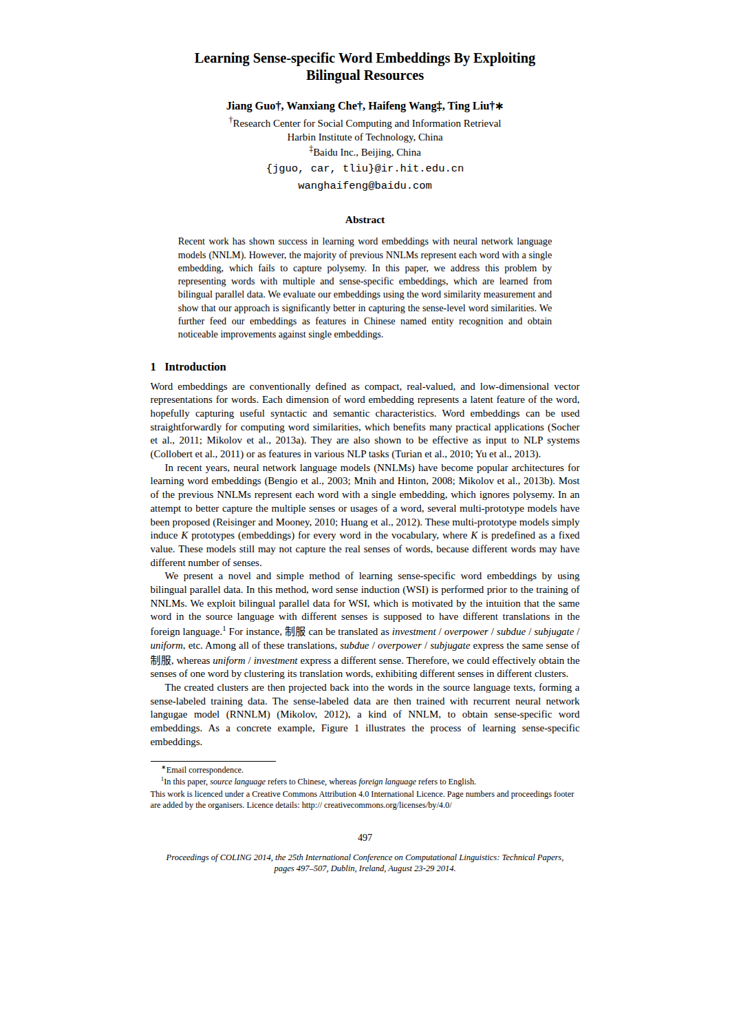Learning Sense-specific Word Embeddings By Exploiting
Bilingual Resources
Jiang Guo†, Wanxiang Che†, Haifeng Wang‡, Ting Liu†∗
†Research Center for Social Computing and Information Retrieval
Harbin Institute of Technology, China
‡Baidu Inc., Beijing, China
{jguo, car, tliu}@ir.hit.edu.cn
wanghaifeng@baidu.com
Abstract
Recent work has shown success in learning word embeddings with neural network language models (NNLM). However, the majority of previous NNLMs represent each word with a single embedding, which fails to capture polysemy. In this paper, we address this problem by representing words with multiple and sense-specific embeddings, which are learned from bilingual parallel data. We evaluate our embeddings using the word similarity measurement and show that our approach is significantly better in capturing the sense-level word similarities. We further feed our embeddings as features in Chinese named entity recognition and obtain noticeable improvements against single embeddings.
1 Introduction
Word embeddings are conventionally defined as compact, real-valued, and low-dimensional vector representations for words. Each dimension of word embedding represents a latent feature of the word, hopefully capturing useful syntactic and semantic characteristics. Word embeddings can be used straightforwardly for computing word similarities, which benefits many practical applications (Socher et al., 2011; Mikolov et al., 2013a). They are also shown to be effective as input to NLP systems (Collobert et al., 2011) or as features in various NLP tasks (Turian et al., 2010; Yu et al., 2013).
In recent years, neural network language models (NNLMs) have become popular architectures for learning word embeddings (Bengio et al., 2003; Mnih and Hinton, 2008; Mikolov et al., 2013b). Most of the previous NNLMs represent each word with a single embedding, which ignores polysemy. In an attempt to better capture the multiple senses or usages of a word, several multi-prototype models have been proposed (Reisinger and Mooney, 2010; Huang et al., 2012). These multi-prototype models simply induce K prototypes (embeddings) for every word in the vocabulary, where K is predefined as a fixed value. These models still may not capture the real senses of words, because different words may have different number of senses.
We present a novel and simple method of learning sense-specific word embeddings by using bilingual parallel data. In this method, word sense induction (WSI) is performed prior to the training of NNLMs. We exploit bilingual parallel data for WSI, which is motivated by the intuition that the same word in the source language with different senses is supposed to have different translations in the foreign language.1 For instance, 制服 can be translated as investment / overpower / subdue / subjugate / uniform, etc. Among all of these translations, subdue / overpower / subjugate express the same sense of 制服, whereas uniform / investment express a different sense. Therefore, we could effectively obtain the senses of one word by clustering its translation words, exhibiting different senses in different clusters.
The created clusters are then projected back into the words in the source language texts, forming a sense-labeled training data. The sense-labeled data are then trained with recurrent neural network langugae model (RNNLM) (Mikolov, 2012), a kind of NNLM, to obtain sense-specific word embeddings. As a concrete example, Figure 1 illustrates the process of learning sense-specific embeddings.
∗Email correspondence.
1In this paper, source language refers to Chinese, whereas foreign language refers to English.
This work is licenced under a Creative Commons Attribution 4.0 International Licence. Page numbers and proceedings footer are added by the organisers. Licence details: http:// creativecommons.org/licenses/by/4.0/
497
Proceedings of COLING 2014, the 25th International Conference on Computational Linguistics: Technical Papers,
pages 497–507, Dublin, Ireland, August 23-29 2014.